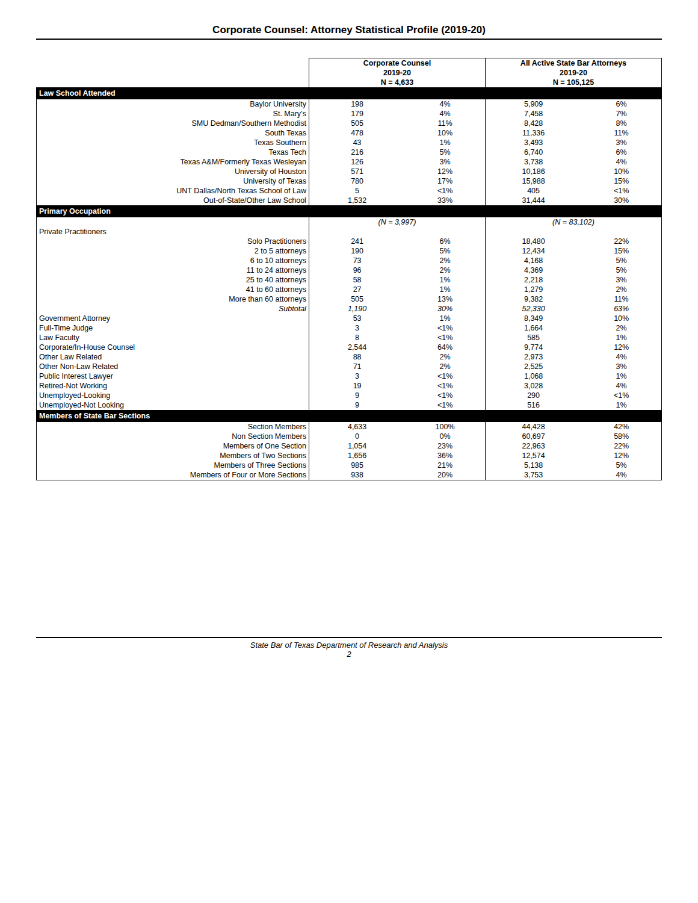Corporate Counsel: Attorney Statistical Profile (2019-20)
| | Corporate Counsel | All Active State Bar Attorneys |
| | 2019-20 | 2019-20 |
| | N = 4,633 | N = 105,125 |
| Law School Attended |
| Baylor University | 198 | 4% | 5,909 | 6% |
| St. Mary’s | 179 | 4% | 7,458 | 7% |
| SMU Dedman/Southern Methodist | 505 | 11% | 8,428 | 8% |
| South Texas | 478 | 10% | 11,336 | 11% |
| Texas Southern | 43 | 1% | 3,493 | 3% |
| Texas Tech | 216 | 5% | 6,740 | 6% |
| Texas A&M/Formerly Texas Wesleyan | 126 | 3% | 3,738 | 4% |
| University of Houston | 571 | 12% | 10,186 | 10% |
| University of Texas | 780 | 17% | 15,988 | 15% |
| UNT Dallas/North Texas School of Law | 5 | <1% | 405 | <1% |
| Out-of-State/Other Law School | 1,532 | 33% | 31,444 | 30% |
| Primary Occupation |
| | (N = 3,997) | (N = 83,102) |
| Private Practitioners | | | | |
| Solo Practitioners | 241 | 6% | 18,480 | 22% |
| 2 to 5 attorneys | 190 | 5% | 12,434 | 15% |
| 6 to 10 attorneys | 73 | 2% | 4,168 | 5% |
| 11 to 24 attorneys | 96 | 2% | 4,369 | 5% |
| 25 to 40 attorneys | 58 | 1% | 2,218 | 3% |
| 41 to 60 attorneys | 27 | 1% | 1,279 | 2% |
| More than 60 attorneys | 505 | 13% | 9,382 | 11% |
| Subtotal | 1,190 | 30% | 52,330 | 63% |
| Government Attorney | 53 | 1% | 8,349 | 10% |
| Full-Time Judge | 3 | <1% | 1,664 | 2% |
| Law Faculty | 8 | <1% | 585 | 1% |
| Corporate/In-House Counsel | 2,544 | 64% | 9,774 | 12% |
| Other Law Related | 88 | 2% | 2,973 | 4% |
| Other Non-Law Related | 71 | 2% | 2,525 | 3% |
| Public Interest Lawyer | 3 | <1% | 1,068 | 1% |
| Retired-Not Working | 19 | <1% | 3,028 | 4% |
| Unemployed-Looking | 9 | <1% | 290 | <1% |
| Unemployed-Not Looking | 9 | <1% | 516 | 1% |
| Members of State Bar Sections |
| Section Members | 4,633 | 100% | 44,428 | 42% |
| Non Section Members | 0 | 0% | 60,697 | 58% |
| Members of One Section | 1,054 | 23% | 22,963 | 22% |
| Members of Two Sections | 1,656 | 36% | 12,574 | 12% |
| Members of Three Sections | 985 | 21% | 5,138 | 5% |
| Members of Four or More Sections | 938 | 20% | 3,753 | 4% |
State Bar of Texas Department of Research and Analysis
2